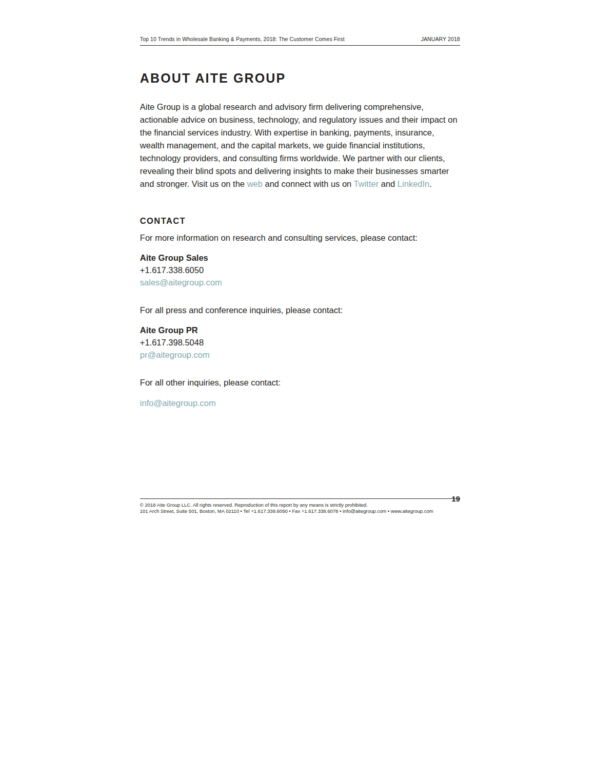Top 10 Trends in Wholesale Banking & Payments, 2018: The Customer Comes First JANUARY 2018
ABOUT AITE GROUP
Aite Group is a global research and advisory firm delivering comprehensive, actionable advice on business, technology, and regulatory issues and their impact on the financial services industry. With expertise in banking, payments, insurance, wealth management, and the capital markets, we guide financial institutions, technology providers, and consulting firms worldwide. We partner with our clients, revealing their blind spots and delivering insights to make their businesses smarter and stronger. Visit us on the web and connect with us on Twitter and LinkedIn.
CONTACT
For more information on research and consulting services, please contact:
Aite Group Sales
+1.617.338.6050
sales@aitegroup.com
For all press and conference inquiries, please contact:
Aite Group PR
+1.617.398.5048
pr@aitegroup.com
For all other inquiries, please contact:
info@aitegroup.com
© 2018 Aite Group LLC. All rights reserved. Reproduction of this report by any means is strictly prohibited.
101 Arch Street, Suite 501, Boston, MA 02110 • Tel +1.617.338.6050 • Fax +1.617.338.6078 • info@aitegroup.com • www.aitegroup.com
19